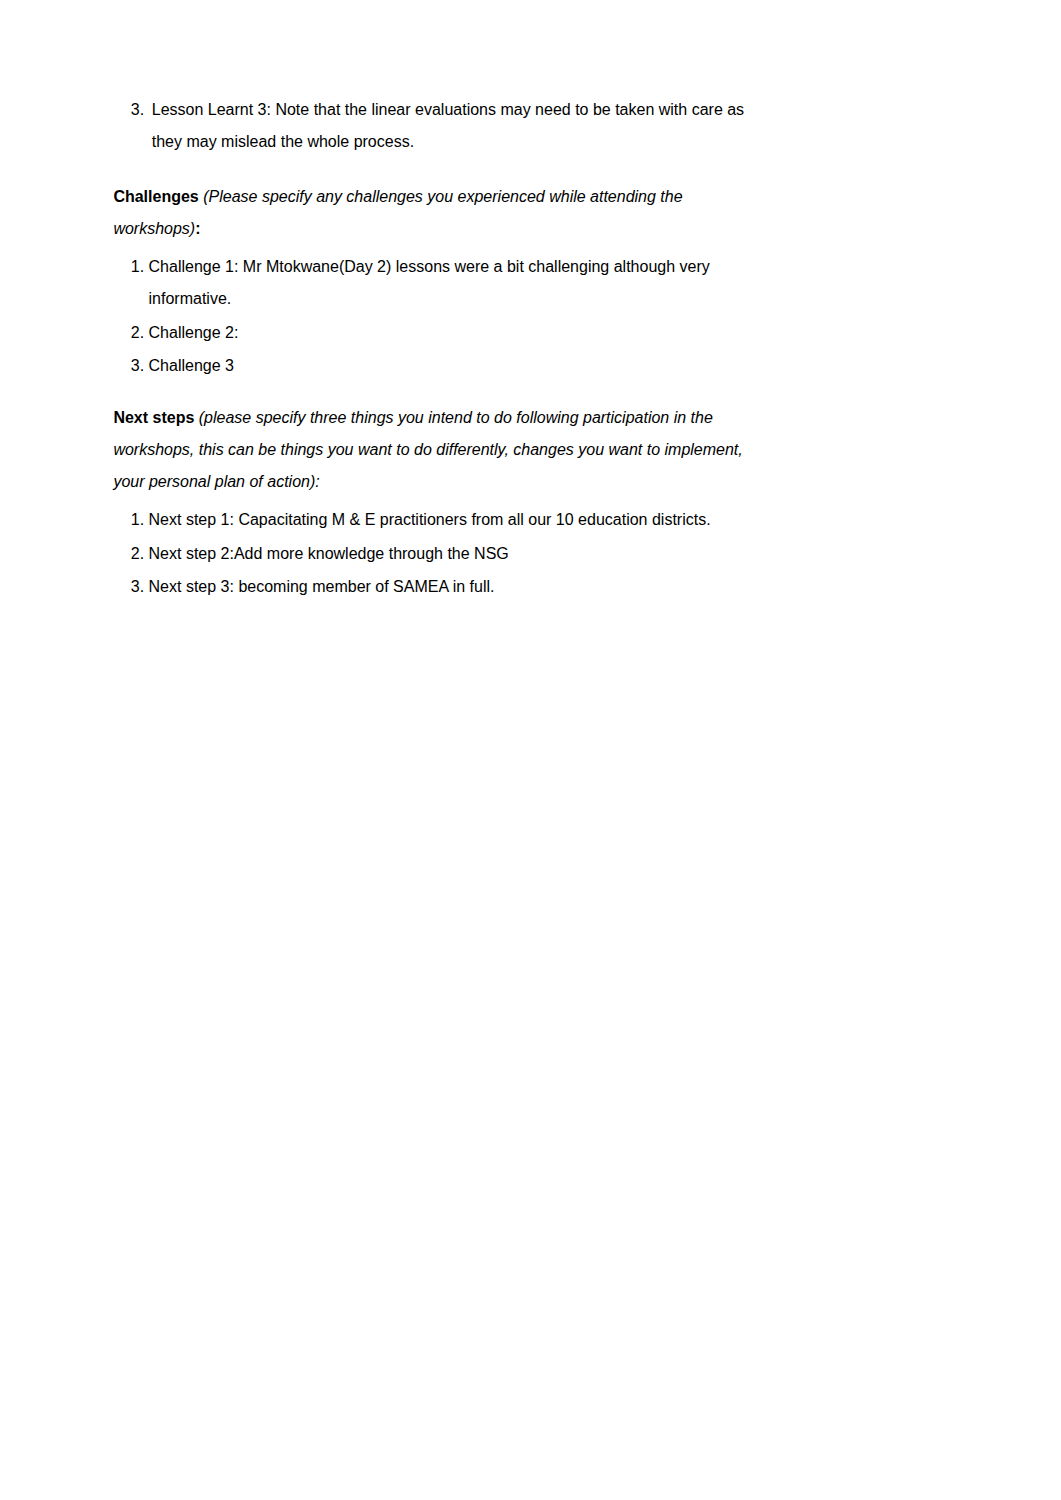Lesson Learnt 3: Note that the linear evaluations may need to be taken with care as they may mislead the whole process.
Challenges (Please specify any challenges you experienced while attending the workshops):
Challenge 1: Mr Mtokwane(Day 2) lessons were a bit challenging although very informative.
Challenge 2:
Challenge 3
Next steps (please specify three things you intend to do following participation in the workshops, this can be things you want to do differently, changes you want to implement, your personal plan of action):
Next step 1: Capacitating M & E practitioners from all our 10 education districts.
Next step 2:Add more knowledge through the NSG
Next step 3: becoming member of SAMEA in full.